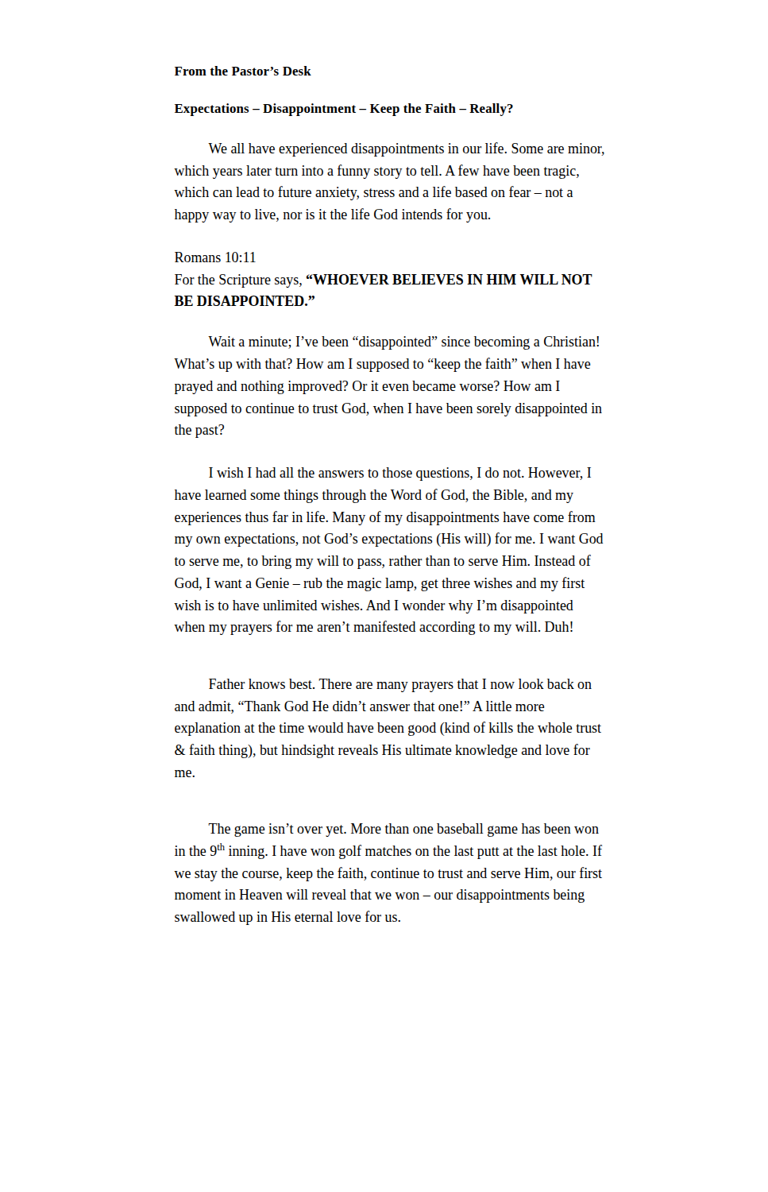From the Pastor’s Desk
Expectations – Disappointment – Keep the Faith – Really?
We all have experienced disappointments in our life. Some are minor, which years later turn into a funny story to tell. A few have been tragic, which can lead to future anxiety, stress and a life based on fear – not a happy way to live, nor is it the life God intends for you.
Romans 10:11
For the Scripture says, “WHOEVER BELIEVES IN HIM WILL NOT BE DISAPPOINTED.”
Wait a minute; I’ve been “disappointed” since becoming a Christian! What’s up with that? How am I supposed to “keep the faith” when I have prayed and nothing improved? Or it even became worse? How am I supposed to continue to trust God, when I have been sorely disappointed in the past?
I wish I had all the answers to those questions, I do not. However, I have learned some things through the Word of God, the Bible, and my experiences thus far in life. Many of my disappointments have come from my own expectations, not God’s expectations (His will) for me. I want God to serve me, to bring my will to pass, rather than to serve Him. Instead of God, I want a Genie – rub the magic lamp, get three wishes and my first wish is to have unlimited wishes. And I wonder why I’m disappointed when my prayers for me aren’t manifested according to my will. Duh!
Father knows best. There are many prayers that I now look back on and admit, “Thank God He didn’t answer that one!” A little more explanation at the time would have been good (kind of kills the whole trust & faith thing), but hindsight reveals His ultimate knowledge and love for me.
The game isn’t over yet. More than one baseball game has been won in the 9th inning. I have won golf matches on the last putt at the last hole. If we stay the course, keep the faith, continue to trust and serve Him, our first moment in Heaven will reveal that we won – our disappointments being swallowed up in His eternal love for us.